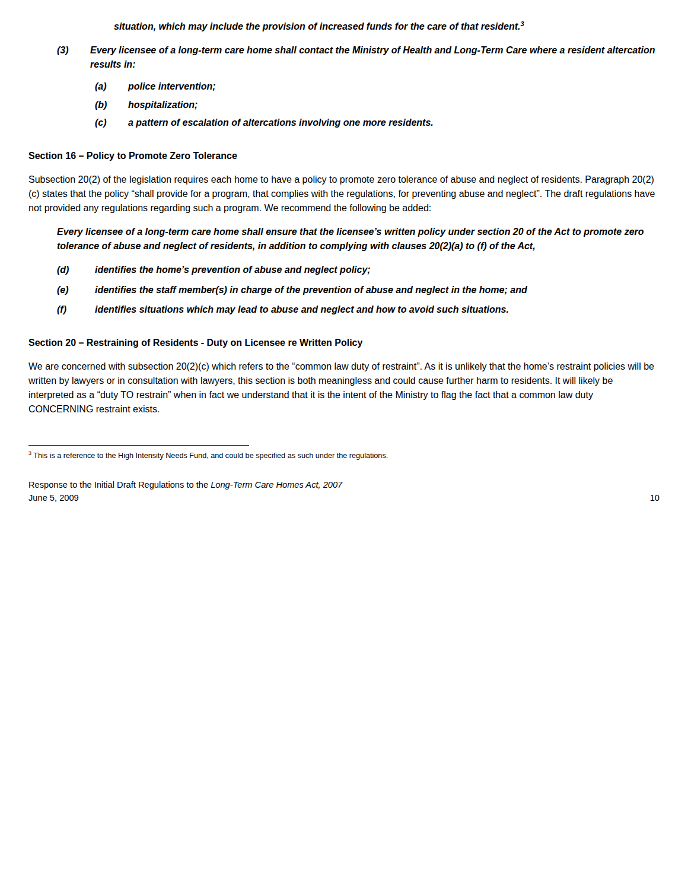situation, which may include the provision of increased funds for the care of that resident.3
(3) Every licensee of a long-term care home shall contact the Ministry of Health and Long-Term Care where a resident altercation results in:
(a) police intervention;
(b) hospitalization;
(c) a pattern of escalation of altercations involving one more residents.
Section 16 – Policy to Promote Zero Tolerance
Subsection 20(2) of the legislation requires each home to have a policy to promote zero tolerance of abuse and neglect of residents. Paragraph 20(2)(c) states that the policy “shall provide for a program, that complies with the regulations, for preventing abuse and neglect”. The draft regulations have not provided any regulations regarding such a program. We recommend the following be added:
Every licensee of a long-term care home shall ensure that the licensee’s written policy under section 20 of the Act to promote zero tolerance of abuse and neglect of residents, in addition to complying with clauses 20(2)(a) to (f) of the Act,
(d) identifies the home’s prevention of abuse and neglect policy;
(e) identifies the staff member(s) in charge of the prevention of abuse and neglect in the home; and
(f) identifies situations which may lead to abuse and neglect and how to avoid such situations.
Section 20 – Restraining of Residents - Duty on Licensee re Written Policy
We are concerned with subsection 20(2)(c) which refers to the “common law duty of restraint”. As it is unlikely that the home’s restraint policies will be written by lawyers or in consultation with lawyers, this section is both meaningless and could cause further harm to residents. It will likely be interpreted as a “duty TO restrain” when in fact we understand that it is the intent of the Ministry to flag the fact that a common law duty CONCERNING restraint exists.
3 This is a reference to the High Intensity Needs Fund, and could be specified as such under the regulations.
Response to the Initial Draft Regulations to the Long-Term Care Homes Act, 2007
June 5, 2009
10